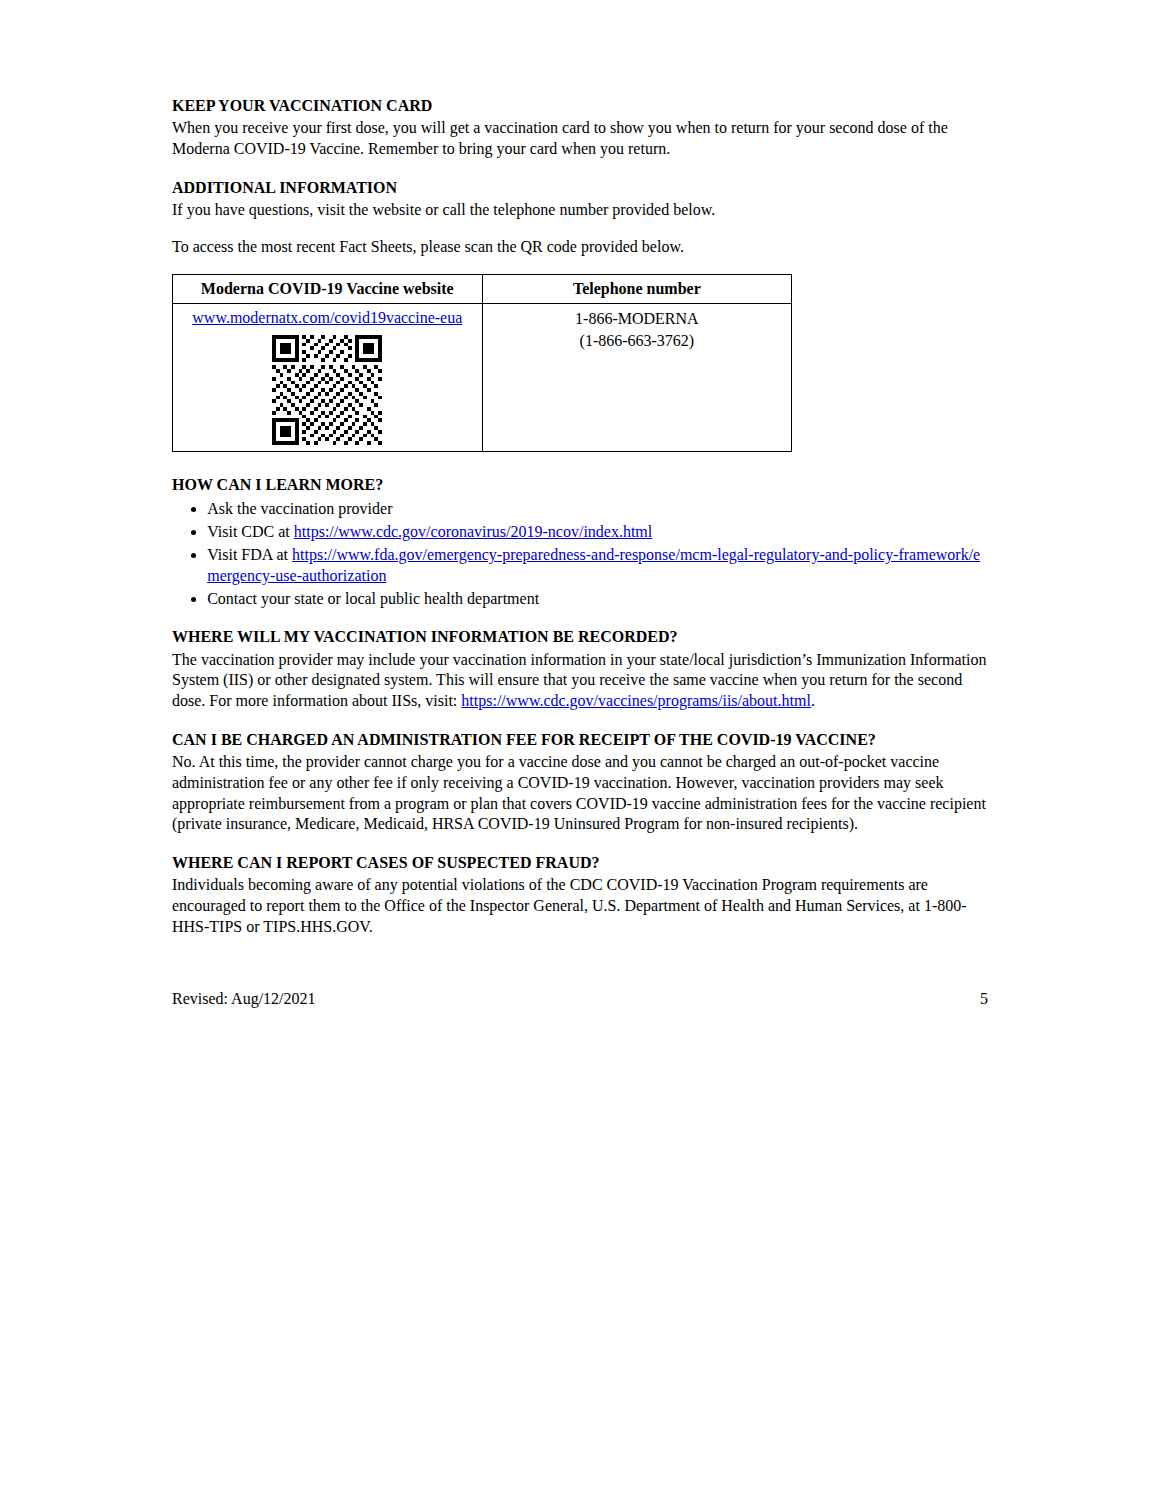Keep Your Vaccination Card
When you receive your first dose, you will get a vaccination card to show you when to return for your second dose of the Moderna COVID-19 Vaccine. Remember to bring your card when you return.
Additional Information
If you have questions, visit the website or call the telephone number provided below.
To access the most recent Fact Sheets, please scan the QR code provided below.
| Moderna COVID-19 Vaccine website | Telephone number |
| --- | --- |
| www.modernatx.com/covid19vaccine-eua | 1-866-MODERNA (1-866-663-3762) |
How Can I Learn More?
Ask the vaccination provider
Visit CDC at https://www.cdc.gov/coronavirus/2019-ncov/index.html
Visit FDA at https://www.fda.gov/emergency-preparedness-and-response/mcm-legal-regulatory-and-policy-framework/emergency-use-authorization
Contact your state or local public health department
Where Will My Vaccination Information Be Recorded?
The vaccination provider may include your vaccination information in your state/local jurisdiction’s Immunization Information System (IIS) or other designated system. This will ensure that you receive the same vaccine when you return for the second dose. For more information about IISs, visit: https://www.cdc.gov/vaccines/programs/iis/about.html.
Can I Be Charged An Administration Fee For Receipt Of The COVID-19 Vaccine?
No. At this time, the provider cannot charge you for a vaccine dose and you cannot be charged an out-of-pocket vaccine administration fee or any other fee if only receiving a COVID-19 vaccination. However, vaccination providers may seek appropriate reimbursement from a program or plan that covers COVID-19 vaccine administration fees for the vaccine recipient (private insurance, Medicare, Medicaid, HRSA COVID-19 Uninsured Program for non-insured recipients).
Where Can I Report Cases Of Suspected Fraud?
Individuals becoming aware of any potential violations of the CDC COVID-19 Vaccination Program requirements are encouraged to report them to the Office of the Inspector General, U.S. Department of Health and Human Services, at 1-800-HHS-TIPS or TIPS.HHS.GOV.
Revised: Aug/12/2021 5